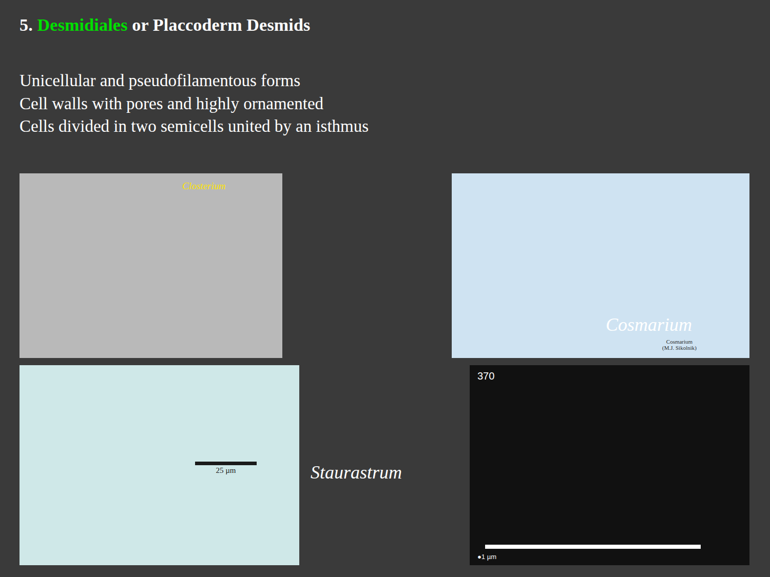5. Desmidiales or Placcoderm Desmids
Unicellular and pseudofilamentous forms
Cell walls with pores and highly ornamented
Cells divided in two semicells united by an isthmus
Closterium
Cosmarium
Cosmarium
(M.J. Sikolnik)
25 µm
Staurastrum
370
●1 µm